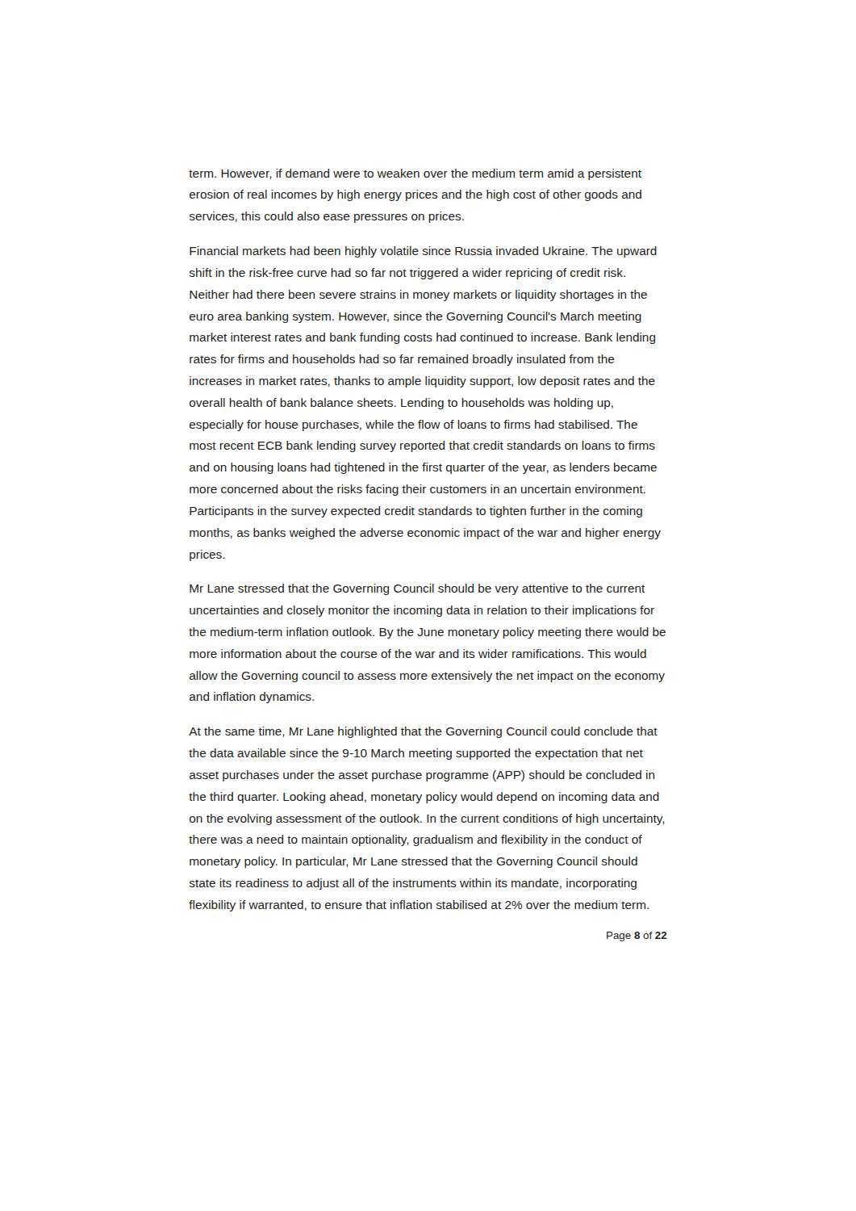term. However, if demand were to weaken over the medium term amid a persistent erosion of real incomes by high energy prices and the high cost of other goods and services, this could also ease pressures on prices.
Financial markets had been highly volatile since Russia invaded Ukraine. The upward shift in the risk-free curve had so far not triggered a wider repricing of credit risk. Neither had there been severe strains in money markets or liquidity shortages in the euro area banking system. However, since the Governing Council's March meeting market interest rates and bank funding costs had continued to increase. Bank lending rates for firms and households had so far remained broadly insulated from the increases in market rates, thanks to ample liquidity support, low deposit rates and the overall health of bank balance sheets. Lending to households was holding up, especially for house purchases, while the flow of loans to firms had stabilised. The most recent ECB bank lending survey reported that credit standards on loans to firms and on housing loans had tightened in the first quarter of the year, as lenders became more concerned about the risks facing their customers in an uncertain environment. Participants in the survey expected credit standards to tighten further in the coming months, as banks weighed the adverse economic impact of the war and higher energy prices.
Mr Lane stressed that the Governing Council should be very attentive to the current uncertainties and closely monitor the incoming data in relation to their implications for the medium-term inflation outlook. By the June monetary policy meeting there would be more information about the course of the war and its wider ramifications. This would allow the Governing council to assess more extensively the net impact on the economy and inflation dynamics.
At the same time, Mr Lane highlighted that the Governing Council could conclude that the data available since the 9-10 March meeting supported the expectation that net asset purchases under the asset purchase programme (APP) should be concluded in the third quarter. Looking ahead, monetary policy would depend on incoming data and on the evolving assessment of the outlook. In the current conditions of high uncertainty, there was a need to maintain optionality, gradualism and flexibility in the conduct of monetary policy. In particular, Mr Lane stressed that the Governing Council should state its readiness to adjust all of the instruments within its mandate, incorporating flexibility if warranted, to ensure that inflation stabilised at 2% over the medium term.
Page 8 of 22